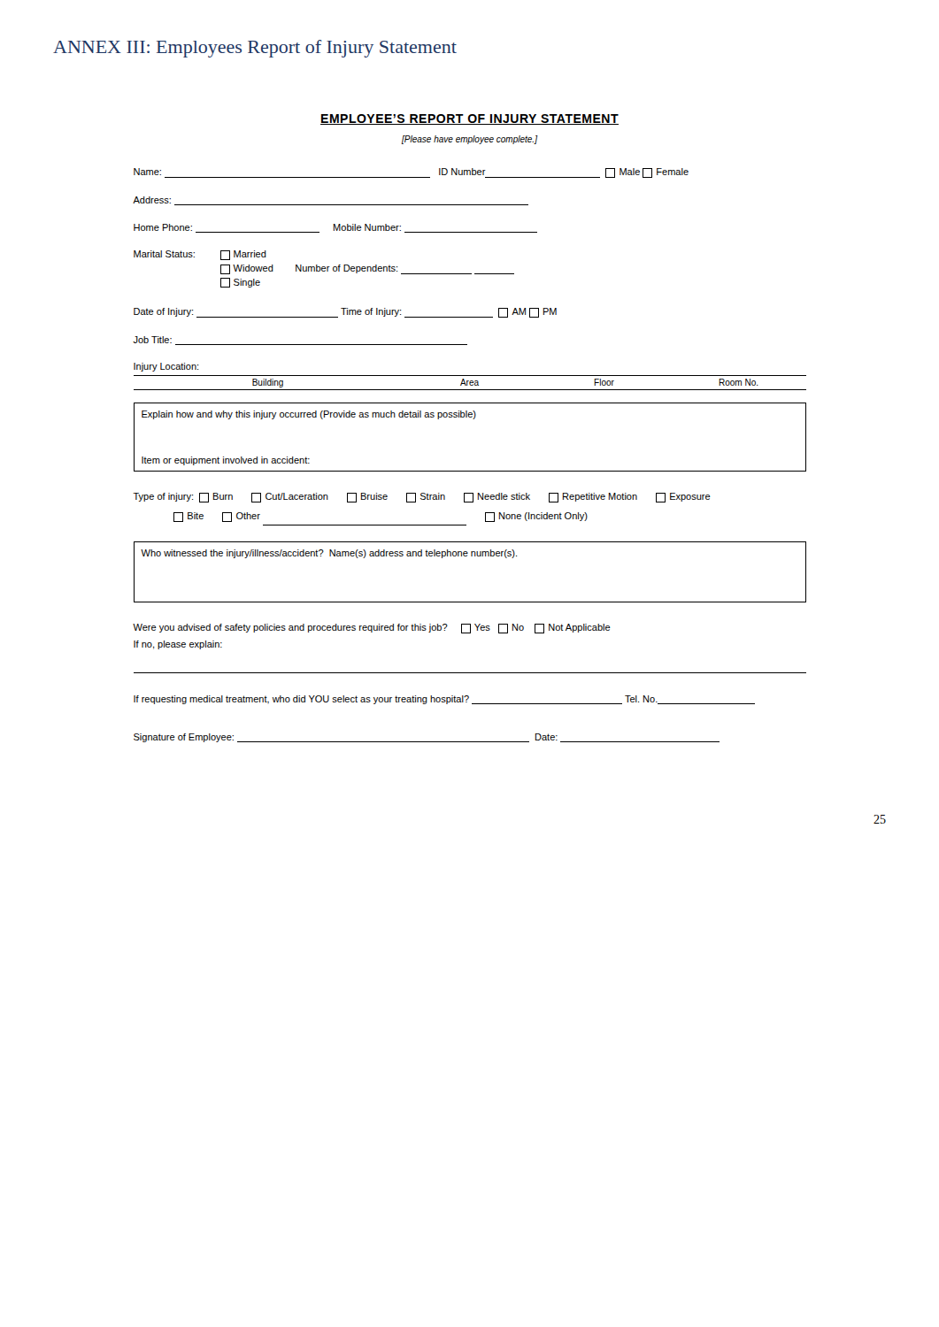ANNEX III: Employees Report of Injury Statement
EMPLOYEE’S REPORT OF INJURY STATEMENT
[Please have employee complete.]
Name: ID Number Male Female
Address:
Home Phone: Mobile Number:
Marital Status:
Married
Widowed Number of Dependents:
Single
Date of Injury: Time of Injury: AM PM
Job Title:
Injury Location:
| Building | Area | Floor | Room No. |
Explain how and why this injury occurred (Provide as much detail as possible)
Item or equipment involved in accident:
Type of injury: Burn Cut/Laceration Bruise Strain Needle stick Repetitive Motion Exposure
Bite Other None (Incident Only)
Who witnessed the injury/illness/accident? Name(s) address and telephone number(s).
Were you advised of safety policies and procedures required for this job? Yes No Not Applicable
If no, please explain:
If requesting medical treatment, who did YOU select as your treating hospital? Tel. No.
Signature of Employee: Date:
25